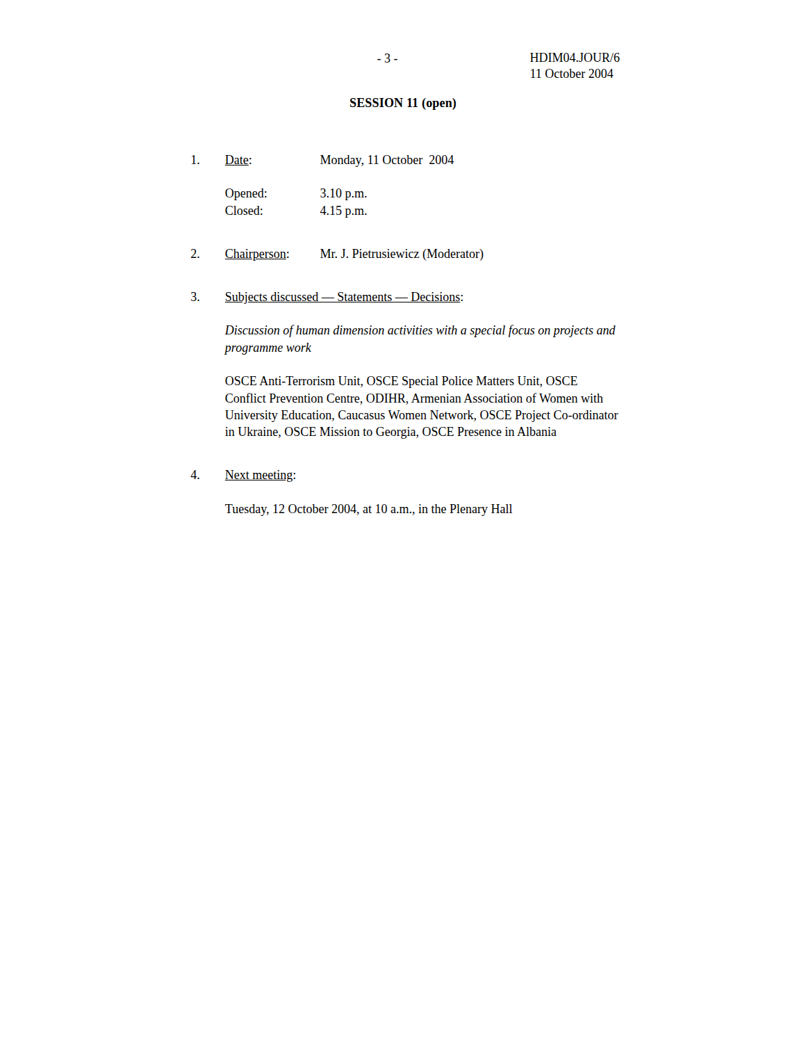- 3 -
HDIM04.JOUR/6
11 October 2004
SESSION 11 (open)
1.
Date:
Monday, 11 October 2004
Opened:
3.10 p.m.
Closed:
4.15 p.m.
2.
Chairperson:
Mr. J. Pietrusiewicz (Moderator)
3.
Subjects discussed — Statements — Decisions:
Discussion of human dimension activities with a special focus on projects and programme work
OSCE Anti-Terrorism Unit, OSCE Special Police Matters Unit, OSCE Conflict Prevention Centre, ODIHR, Armenian Association of Women with University Education, Caucasus Women Network, OSCE Project Co-ordinator in Ukraine, OSCE Mission to Georgia, OSCE Presence in Albania
4.
Next meeting:
Tuesday, 12 October 2004, at 10 a.m., in the Plenary Hall